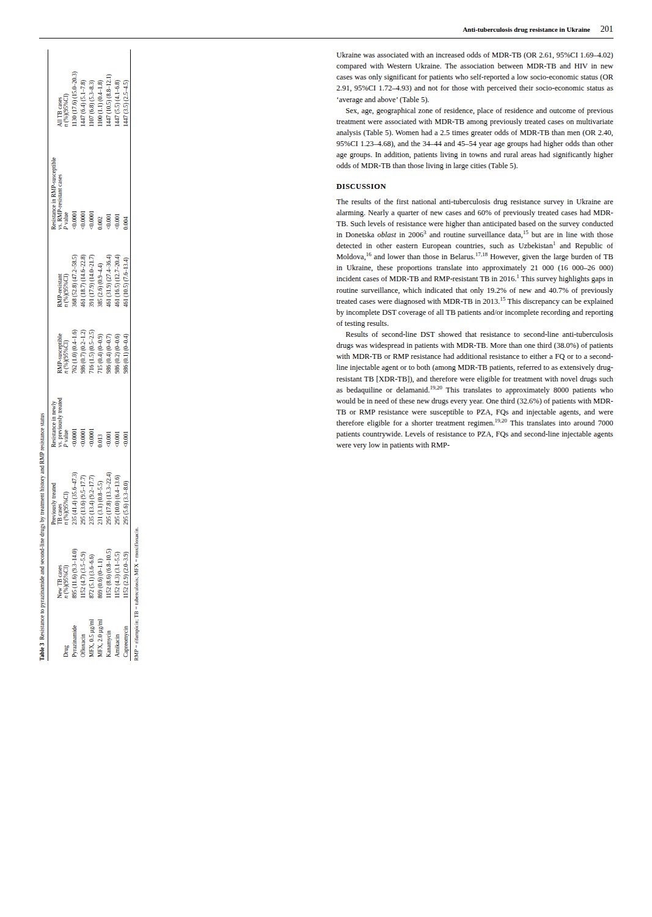Anti-tuberculosis drug resistance in Ukraine 201
Table 3 Resistance to pyrazinamide and second-line drugs by treatment history and RMP resistance status
| Drug | New TB cases n (%)(95%CI) | Previously treated TB cases n (%)(95%CI) | Resistance in newly vs. previously treated P value | RMP-susceptible n (%)(95%CI) | RMP-resistant n (%)(95%CI) | Resistance in RMP-susceptible vs. RMP-resistant cases P value | All TB cases n (%)(95%CI) |
| --- | --- | --- | --- | --- | --- | --- | --- |
| Pyrazinamide | 895 (11.6) (9.3–14.0) | 235 (41.4) (35.6–47.3) | <0.0001 | 762 (1.0) (0.4–1.6) | 368 (52.8) (47.2–58.5) | <0.0001 | 1130 (17.6) (15.0–20.3) |
| Ofloxacin | 1152 (4.7) (3.5–5.9) | 295 (13.6) (9.5–17.7) | <0.0001 | 986 (0.7) (0.2–1.2) | 461 (18.7) (14.6–22.8) | <0.0001 | 1447 (6.4) (5.1–7.8) |
| MFX, 0.5 µg/ml | 872 (5.1) (3.6–6.6) | 235 (13.4) (9.2–17.7) | <0.0001 | 716 (1.5) (0.5–2.5) | 391 (17.9) (14.0–21.7) | <0.0001 | 1107 (6.8) (5.3–8.3) |
| MFX, 2.0 µg/ml | 869 (0.6) (0–1.1) | 231 (3.1) (0.8–5.5) | 0.013 | 715 (0.4) (0–0.9) | 385 (2.6) (0.9–4.4) | 0.002 | 1100 (1.1) (0.4–1.8) |
| Kanamycin | 1152 (8.6) (6.8–10.5) | 295 (17.8) (13.3–22.4) | <0.001 | 986 (0.4) (0–0.7) | 461 (31.9) (27.4–36.4) | <0.001 | 1447 (10.5) (8.8–12.1) |
| Amikacin | 1152 (4.3) (3.1–5.5) | 295 (10.0) (6.4–13.6) | <0.001 | 986 (0.2) (0–0.6) | 461 (16.5) (12.7–20.4) | <0.001 | 1447 (5.5) (4.1–6.8) |
| Capreomycin | 1152 (2.9) (2.0–3.9) | 295 (5.6) (3.3–8.0) | <0.001 | 986 (0.1) (0–0.4) | 461 (10.5) (7.6–13.4) | 0.004 | 1447 (3.5) (2.5–4.5) |
RMP = rifampicin; TB = tuberculosis; MFX = moxifloxacin.
Ukraine was associated with an increased odds of MDR-TB (OR 2.61, 95%CI 1.69–4.02) compared with Western Ukraine. The association between MDR-TB and HIV in new cases was only significant for patients who self-reported a low socio-economic status (OR 2.91, 95%CI 1.72–4.93) and not for those with perceived their socio-economic status as ‘average and above’ (Table 5).
Sex, age, geographical zone of residence, place of residence and outcome of previous treatment were associated with MDR-TB among previously treated cases on multivariate analysis (Table 5). Women had a 2.5 times greater odds of MDR-TB than men (OR 2.40, 95%CI 1.23–4.68), and the 34–44 and 45–54 year age groups had higher odds than other age groups. In addition, patients living in towns and rural areas had significantly higher odds of MDR-TB than those living in large cities (Table 5).
DISCUSSION
The results of the first national anti-tuberculosis drug resistance survey in Ukraine are alarming. Nearly a quarter of new cases and 60% of previously treated cases had MDR-TB. Such levels of resistance were higher than anticipated based on the survey conducted in Donetska oblast in 20063 and routine surveillance data,15 but are in line with those detected in other eastern European countries, such as Uzbekistan1 and Republic of Moldova,16 and lower than those in Belarus.17,18 However, given the large burden of TB in Ukraine, these proportions translate into approximately 21 000 (16 000–26 000) incident cases of MDR-TB and RMP-resistant TB in 2016.1 This survey highlights gaps in routine surveillance, which indicated that only 19.2% of new and 40.7% of previously treated cases were diagnosed with MDR-TB in 2013.15 This discrepancy can be explained by incomplete DST coverage of all TB patients and/or incomplete recording and reporting of testing results.
Results of second-line DST showed that resistance to second-line anti-tuberculosis drugs was widespread in patients with MDR-TB. More than one third (38.0%) of patients with MDR-TB or RMP resistance had additional resistance to either a FQ or to a second-line injectable agent or to both (among MDR-TB patients, referred to as extensively drug-resistant TB [XDR-TB]), and therefore were eligible for treatment with novel drugs such as bedaquiline or delamanid.19,20 This translates to approximately 8000 patients who would be in need of these new drugs every year. One third (32.6%) of patients with MDR-TB or RMP resistance were susceptible to PZA, FQs and injectable agents, and were therefore eligible for a shorter treatment regimen.19,20 This translates into around 7000 patients countrywide. Levels of resistance to PZA, FQs and second-line injectable agents were very low in patients with RMP-